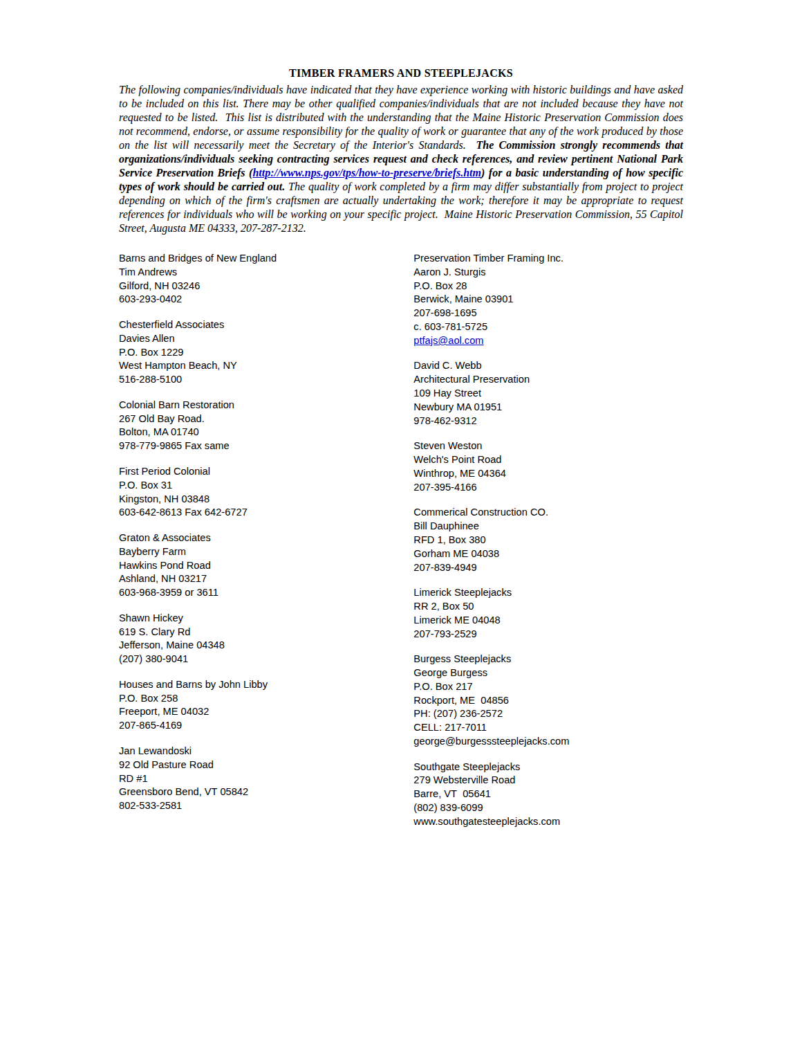TIMBER FRAMERS AND STEEPLEJACKS
The following companies/individuals have indicated that they have experience working with historic buildings and have asked to be included on this list. There may be other qualified companies/individuals that are not included because they have not requested to be listed. This list is distributed with the understanding that the Maine Historic Preservation Commission does not recommend, endorse, or assume responsibility for the quality of work or guarantee that any of the work produced by those on the list will necessarily meet the Secretary of the Interior's Standards. The Commission strongly recommends that organizations/individuals seeking contracting services request and check references, and review pertinent National Park Service Preservation Briefs (http://www.nps.gov/tps/how-to-preserve/briefs.htm) for a basic understanding of how specific types of work should be carried out. The quality of work completed by a firm may differ substantially from project to project depending on which of the firm's craftsmen are actually undertaking the work; therefore it may be appropriate to request references for individuals who will be working on your specific project. Maine Historic Preservation Commission, 55 Capitol Street, Augusta ME 04333, 207-287-2132.
Barns and Bridges of New England
Tim Andrews
Gilford, NH 03246
603-293-0402
Chesterfield Associates
Davies Allen
P.O. Box 1229
West Hampton Beach, NY
516-288-5100
Colonial Barn Restoration
267 Old Bay Road.
Bolton, MA 01740
978-779-9865 Fax same
First Period Colonial
P.O. Box 31
Kingston, NH 03848
603-642-8613 Fax 642-6727
Graton & Associates
Bayberry Farm
Hawkins Pond Road
Ashland, NH 03217
603-968-3959 or 3611
Shawn Hickey
619 S. Clary Rd
Jefferson, Maine 04348
(207) 380-9041
Houses and Barns by John Libby
P.O. Box 258
Freeport, ME 04032
207-865-4169
Jan Lewandoski
92 Old Pasture Road
RD #1
Greensboro Bend, VT 05842
802-533-2581
Preservation Timber Framing Inc.
Aaron J. Sturgis
P.O. Box 28
Berwick, Maine 03901
207-698-1695
c. 603-781-5725
ptfajs@aol.com
David C. Webb
Architectural Preservation
109 Hay Street
Newbury MA 01951
978-462-9312
Steven Weston
Welch's Point Road
Winthrop, ME 04364
207-395-4166
Commerical Construction CO.
Bill Dauphinee
RFD 1, Box 380
Gorham ME 04038
207-839-4949
Limerick Steeplejacks
RR 2, Box 50
Limerick ME 04048
207-793-2529
Burgess Steeplejacks
George Burgess
P.O. Box 217
Rockport, ME 04856
PH: (207) 236-2572
CELL: 217-7011
george@burgesssteeplejacks.com
Southgate Steeplejacks
279 Websterville Road
Barre, VT 05641
(802) 839-6099
www.southgatesteeplejacks.com